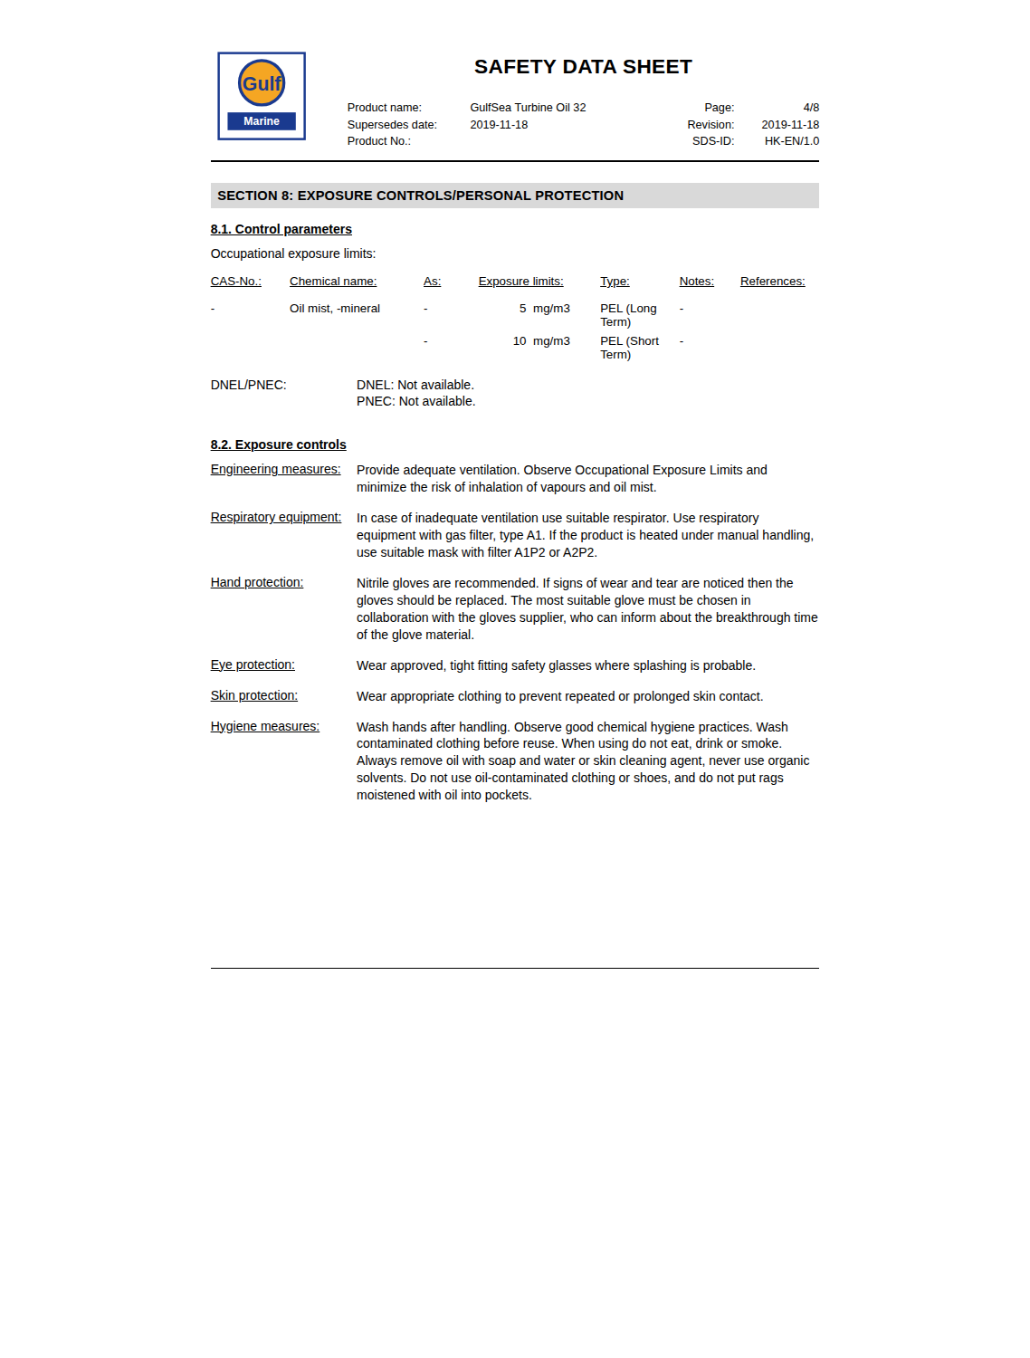Gulf Marine
SAFETY DATA SHEET
| Product name: | GulfSea Turbine Oil 32 | Page: | 4/8 |
| Supersedes date: | 2019-11-18 | Revision: | 2019-11-18 |
| Product No.: | | SDS-ID: | HK-EN/1.0 |
SECTION 8: EXPOSURE CONTROLS/PERSONAL PROTECTION
8.1. Control parameters
Occupational exposure limits:
| CAS-No.: | Chemical name: | As: | Exposure limits: | Type: | Notes: | References: |
| --- | --- | --- | --- | --- | --- | --- |
| - | Oil mist, -mineral | - | 5 mg/m3 | PEL (Long Term) | - | |
| | | - | 10 mg/m3 | PEL (Short Term) | - | |
| DNEL/PNEC: | DNEL: Not available. PNEC: Not available. |
8.2. Exposure controls
| Engineering measures: | Provide adequate ventilation. Observe Occupational Exposure Limits and minimize the risk of inhalation of vapours and oil mist. |
| Respiratory equipment: | In case of inadequate ventilation use suitable respirator. Use respiratory equipment with gas filter, type A1. If the product is heated under manual handling, use suitable mask with filter A1P2 or A2P2. |
| Hand protection: | Nitrile gloves are recommended. If signs of wear and tear are noticed then the gloves should be replaced. The most suitable glove must be chosen in collaboration with the gloves supplier, who can inform about the breakthrough time of the glove material. |
| Eye protection: | Wear approved, tight fitting safety glasses where splashing is probable. |
| Skin protection: | Wear appropriate clothing to prevent repeated or prolonged skin contact. |
| Hygiene measures: | Wash hands after handling. Observe good chemical hygiene practices. Wash contaminated clothing before reuse. When using do not eat, drink or smoke. Always remove oil with soap and water or skin cleaning agent, never use organic solvents. Do not use oil-contaminated clothing or shoes, and do not put rags moistened with oil into pockets. |